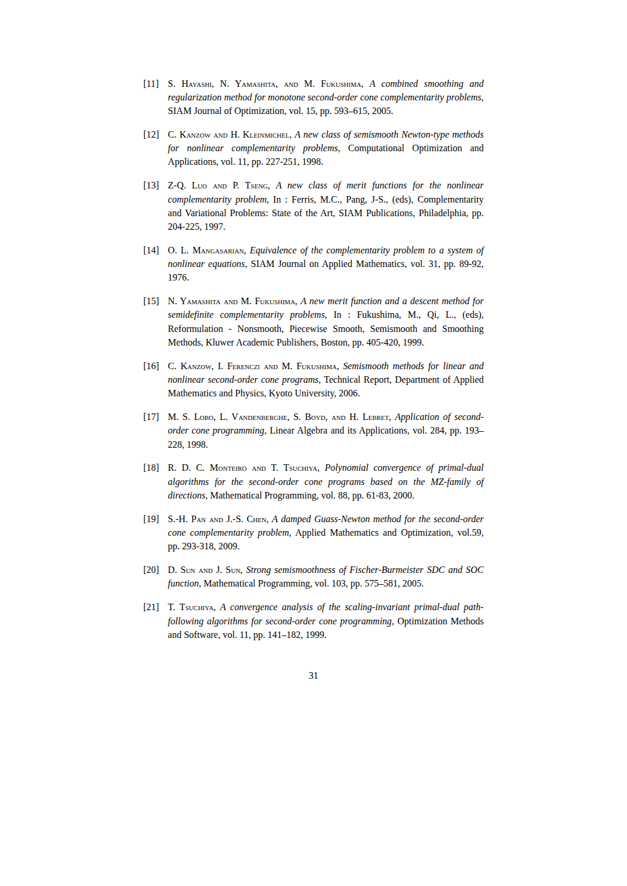[11] S. Hayashi, N. Yamashita, and M. Fukushima, A combined smoothing and regularization method for monotone second-order cone complementarity problems, SIAM Journal of Optimization, vol. 15, pp. 593–615, 2005.
[12] C. Kanzow and H. Kleinmichel, A new class of semismooth Newton-type methods for nonlinear complementarity problems, Computational Optimization and Applications, vol. 11, pp. 227-251, 1998.
[13] Z-Q. Luo and P. Tseng, A new class of merit functions for the nonlinear complementarity problem, In : Ferris, M.C., Pang, J-S., (eds), Complementarity and Variational Problems: State of the Art, SIAM Publications, Philadelphia, pp. 204-225, 1997.
[14] O. L. Mangasarian, Equivalence of the complementarity problem to a system of nonlinear equations, SIAM Journal on Applied Mathematics, vol. 31, pp. 89-92, 1976.
[15] N. Yamashita and M. Fukushima, A new merit function and a descent method for semidefinite complementarity problems, In : Fukushima, M., Qi, L., (eds), Reformulation - Nonsmooth, Piecewise Smooth, Semismooth and Smoothing Methods, Kluwer Academic Publishers, Boston, pp. 405-420, 1999.
[16] C. Kanzow, I. Ferenczi and M. Fukushima, Semismooth methods for linear and nonlinear second-order cone programs, Technical Report, Department of Applied Mathematics and Physics, Kyoto University, 2006.
[17] M. S. Lobo, L. Vandenberghe, S. Boyd, and H. Lebret, Application of second-order cone programming, Linear Algebra and its Applications, vol. 284, pp. 193–228, 1998.
[18] R. D. C. Monteiro and T. Tsuchiya, Polynomial convergence of primal-dual algorithms for the second-order cone programs based on the MZ-family of directions, Mathematical Programming, vol. 88, pp. 61-83, 2000.
[19] S.-H. Pan and J.-S. Chen, A damped Guass-Newton method for the second-order cone complementarity problem, Applied Mathematics and Optimization, vol.59, pp. 293-318, 2009.
[20] D. Sun and J. Sun, Strong semismoothness of Fischer-Burmeister SDC and SOC function, Mathematical Programming, vol. 103, pp. 575–581, 2005.
[21] T. Tsuchiya, A convergence analysis of the scaling-invariant primal-dual path-following algorithms for second-order cone programming, Optimization Methods and Software, vol. 11, pp. 141–182, 1999.
31